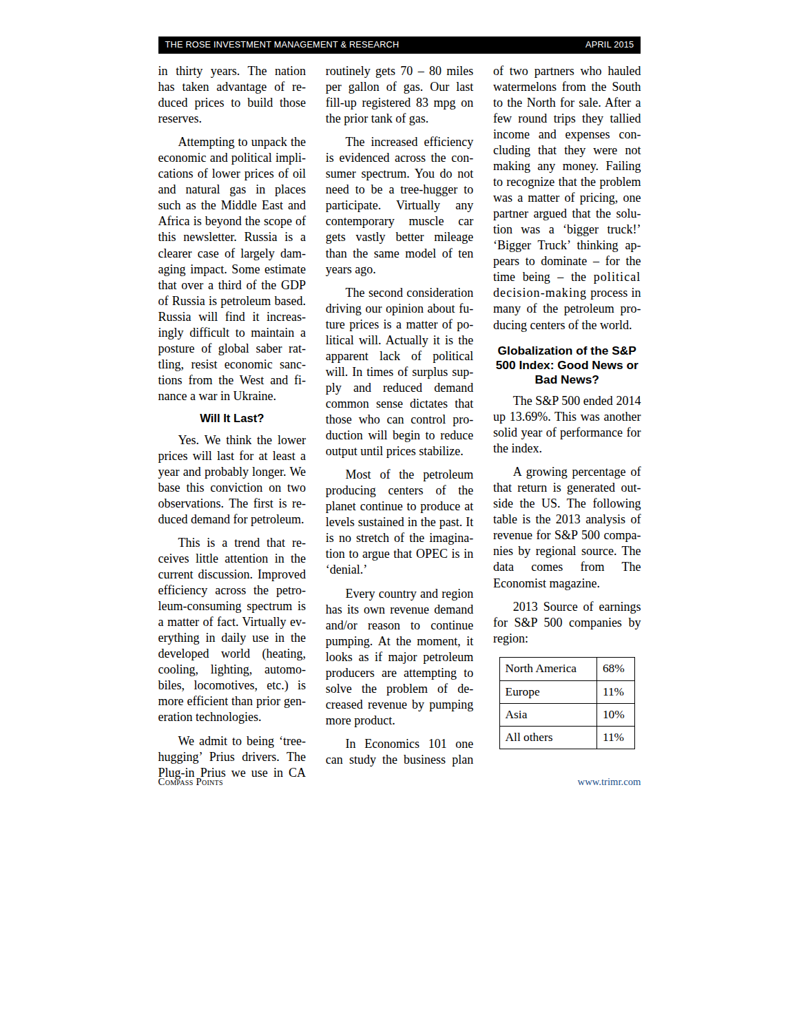The Rose Investment Management & Research April 2015
in thirty years. The nation has taken advantage of reduced prices to build those reserves.
Attempting to unpack the economic and political implications of lower prices of oil and natural gas in places such as the Middle East and Africa is beyond the scope of this newsletter. Russia is a clearer case of largely damaging impact. Some estimate that over a third of the GDP of Russia is petroleum based. Russia will find it increasingly difficult to maintain a posture of global saber rattling, resist economic sanctions from the West and finance a war in Ukraine.
Will It Last?
Yes. We think the lower prices will last for at least a year and probably longer. We base this conviction on two observations. The first is reduced demand for petroleum.
This is a trend that receives little attention in the current discussion. Improved efficiency across the petroleum-consuming spectrum is a matter of fact. Virtually everything in daily use in the developed world (heating, cooling, lighting, automobiles, locomotives, etc.) is more efficient than prior generation technologies.
We admit to being ‘tree-hugging’ Prius drivers. The Plug-in Prius we use in CA routinely gets 70 – 80 miles per gallon of gas. Our last fill-up registered 83 mpg on the prior tank of gas.
The increased efficiency is evidenced across the consumer spectrum. You do not need to be a tree-hugger to participate. Virtually any contemporary muscle car gets vastly better mileage than the same model of ten years ago.
The second consideration driving our opinion about future prices is a matter of political will. Actually it is the apparent lack of political will. In times of surplus supply and reduced demand common sense dictates that those who can control production will begin to reduce output until prices stabilize.
Most of the petroleum producing centers of the planet continue to produce at levels sustained in the past. It is no stretch of the imagination to argue that OPEC is in ‘denial.’
Every country and region has its own revenue demand and/or reason to continue pumping. At the moment, it looks as if major petroleum producers are attempting to solve the problem of decreased revenue by pumping more product.
In Economics 101 one can study the business plan of two partners who hauled watermelons from the South to the North for sale. After a few round trips they tallied income and expenses concluding that they were not making any money. Failing to recognize that the problem was a matter of pricing, one partner argued that the solution was a ‘bigger truck!’ ‘Bigger Truck’ thinking appears to dominate – for the time being – the political decision-making process in many of the petroleum producing centers of the world.
Globalization of the S&P 500 Index: Good News or Bad News?
The S&P 500 ended 2014 up 13.69%. This was another solid year of performance for the index.
A growing percentage of that return is generated outside the US. The following table is the 2013 analysis of revenue for S&P 500 companies by regional source. The data comes from The Economist magazine.
2013 Source of earnings for S&P 500 companies by region:
| North America | 68% |
| Europe | 11% |
| Asia | 10% |
| All others | 11% |
Compass Points www.trimr.com